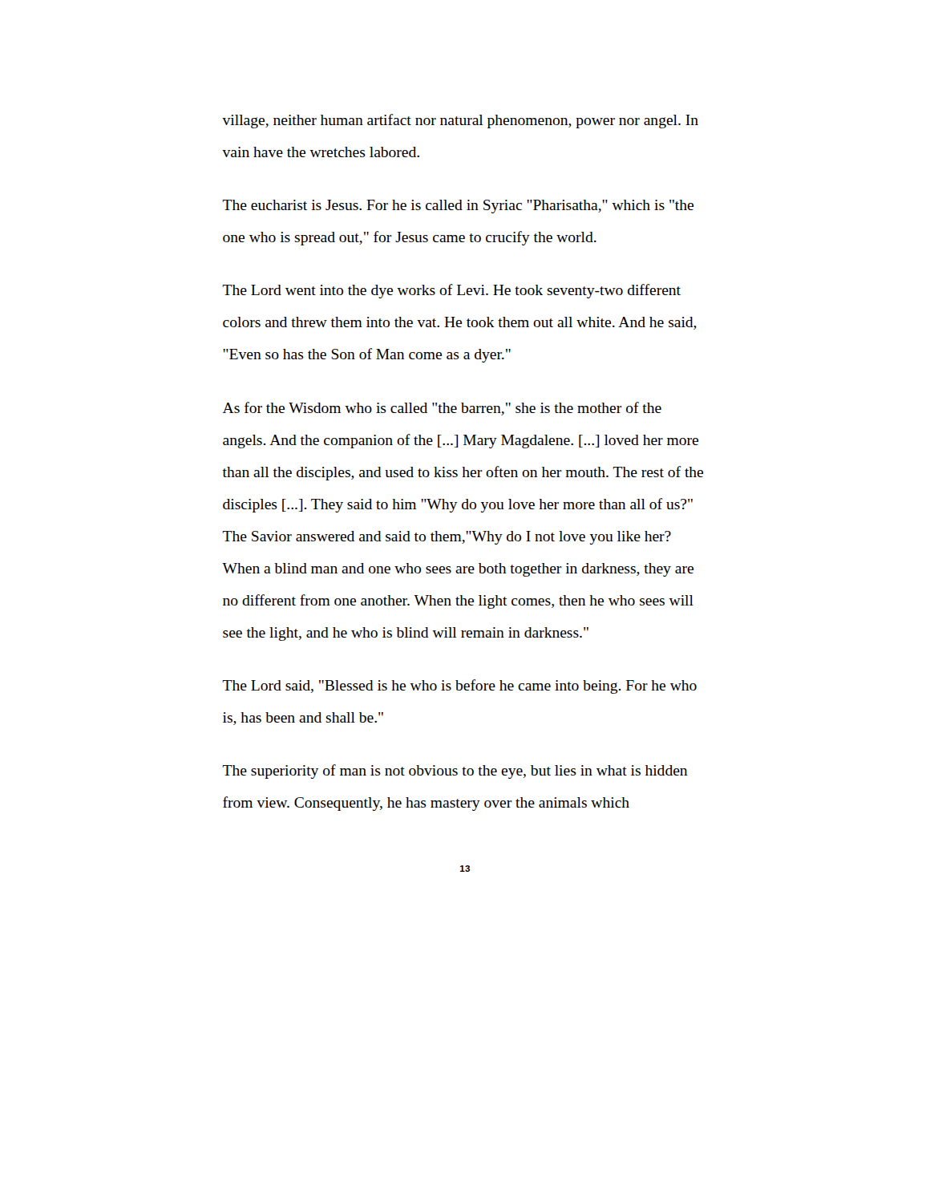village, neither human artifact nor natural phenomenon, power nor angel. In vain have the wretches labored.
The eucharist is Jesus. For he is called in Syriac "Pharisatha," which is "the one who is spread out," for Jesus came to crucify the world.
The Lord went into the dye works of Levi. He took seventy-two different colors and threw them into the vat. He took them out all white. And he said, "Even so has the Son of Man come as a dyer."
As for the Wisdom who is called "the barren," she is the mother of the angels. And the companion of the [...] Mary Magdalene. [...] loved her more than all the disciples, and used to kiss her often on her mouth. The rest of the disciples [...]. They said to him "Why do you love her more than all of us?" The Savior answered and said to them,"Why do I not love you like her? When a blind man and one who sees are both together in darkness, they are no different from one another. When the light comes, then he who sees will see the light, and he who is blind will remain in darkness."
The Lord said, "Blessed is he who is before he came into being. For he who is, has been and shall be."
The superiority of man is not obvious to the eye, but lies in what is hidden from view. Consequently, he has mastery over the animals which
13